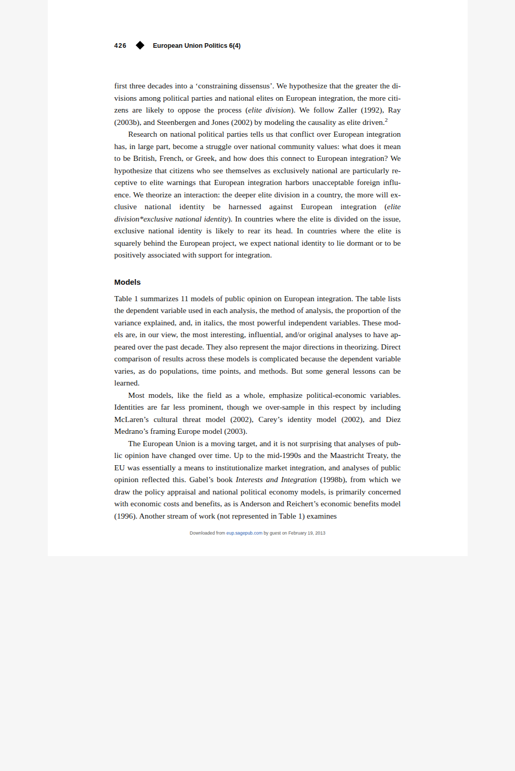426 European Union Politics 6(4)
first three decades into a ‘constraining dissensus’. We hypothesize that the greater the divisions among political parties and national elites on European integration, the more citizens are likely to oppose the process (elite division). We follow Zaller (1992), Ray (2003b), and Steenbergen and Jones (2002) by modeling the causality as elite driven.2
Research on national political parties tells us that conflict over European integration has, in large part, become a struggle over national community values: what does it mean to be British, French, or Greek, and how does this connect to European integration? We hypothesize that citizens who see themselves as exclusively national are particularly receptive to elite warnings that European integration harbors unacceptable foreign influence. We theorize an interaction: the deeper elite division in a country, the more will exclusive national identity be harnessed against European integration (elite division*exclusive national identity). In countries where the elite is divided on the issue, exclusive national identity is likely to rear its head. In countries where the elite is squarely behind the European project, we expect national identity to lie dormant or to be positively associated with support for integration.
Models
Table 1 summarizes 11 models of public opinion on European integration. The table lists the dependent variable used in each analysis, the method of analysis, the proportion of the variance explained, and, in italics, the most powerful independent variables. These models are, in our view, the most interesting, influential, and/or original analyses to have appeared over the past decade. They also represent the major directions in theorizing. Direct comparison of results across these models is complicated because the dependent variable varies, as do populations, time points, and methods. But some general lessons can be learned.
Most models, like the field as a whole, emphasize political-economic variables. Identities are far less prominent, though we over-sample in this respect by including McLaren’s cultural threat model (2002), Carey’s identity model (2002), and Diez Medrano’s framing Europe model (2003).
The European Union is a moving target, and it is not surprising that analyses of public opinion have changed over time. Up to the mid-1990s and the Maastricht Treaty, the EU was essentially a means to institutionalize market integration, and analyses of public opinion reflected this. Gabel’s book Interests and Integration (1998b), from which we draw the policy appraisal and national political economy models, is primarily concerned with economic costs and benefits, as is Anderson and Reichert’s economic benefits model (1996). Another stream of work (not represented in Table 1) examines
Downloaded from eup.sagepub.com by guest on February 19, 2013